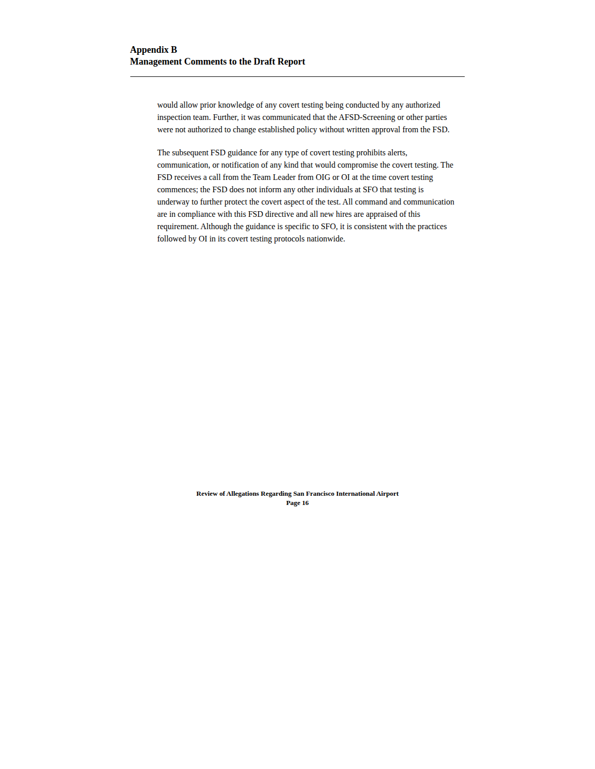Appendix B
Management Comments to the Draft Report
would allow prior knowledge of any covert testing being conducted by any authorized inspection team. Further, it was communicated that the AFSD-Screening or other parties were not authorized to change established policy without written approval from the FSD.
The subsequent FSD guidance for any type of covert testing prohibits alerts, communication, or notification of any kind that would compromise the covert testing. The FSD receives a call from the Team Leader from OIG or OI at the time covert testing commences; the FSD does not inform any other individuals at SFO that testing is underway to further protect the covert aspect of the test. All command and communication are in compliance with this FSD directive and all new hires are appraised of this requirement. Although the guidance is specific to SFO, it is consistent with the practices followed by OI in its covert testing protocols nationwide.
Review of Allegations Regarding San Francisco International Airport
Page 16